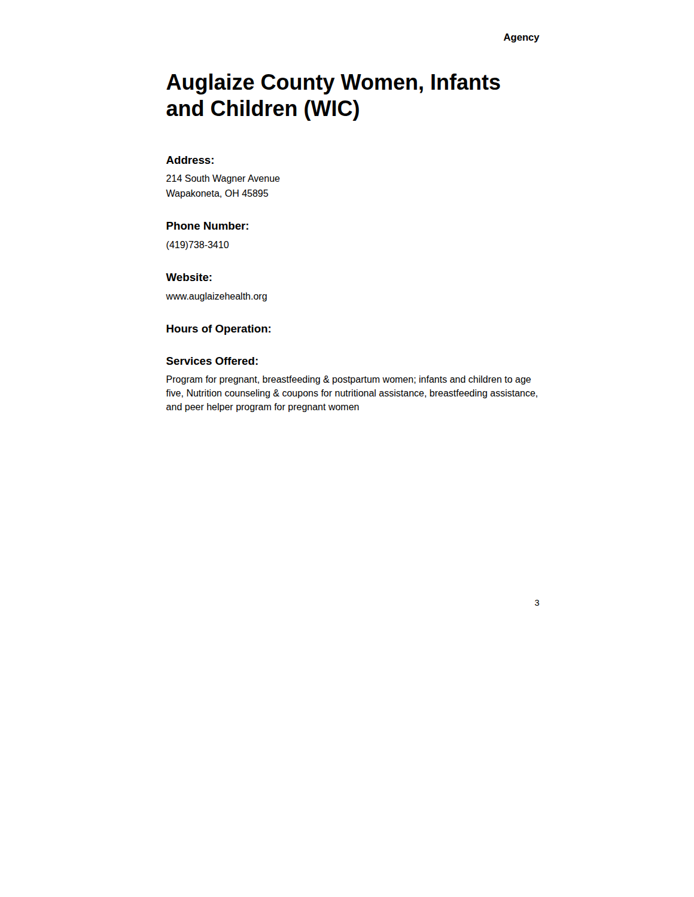Agency
Auglaize County Women, Infants and Children (WIC)
Address:
214 South Wagner Avenue
Wapakoneta, OH 45895
Phone Number:
(419)738-3410
Website:
www.auglaizehealth.org
Hours of Operation:
Services Offered:
Program for pregnant, breastfeeding & postpartum women; infants and children to age five, Nutrition counseling & coupons for nutritional assistance, breastfeeding assistance, and peer helper program for pregnant women
3